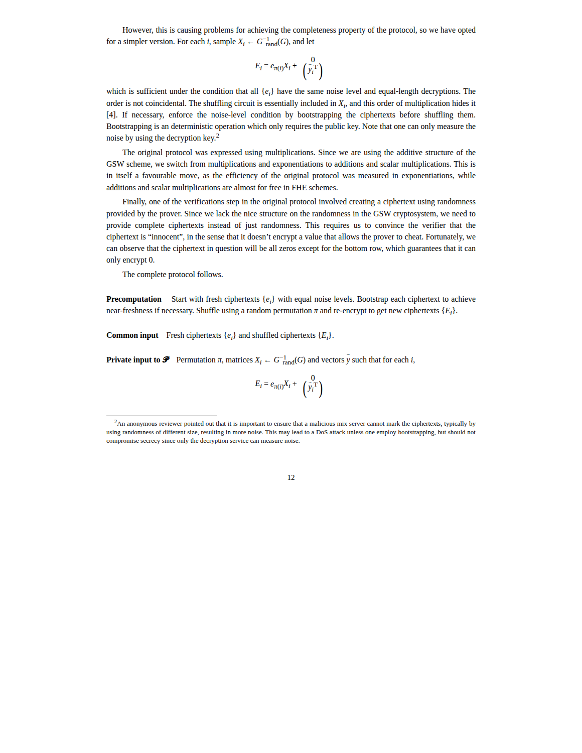However, this is causing problems for achieving the completeness property of the protocol, so we have opted for a simpler version. For each i, sample Xi ← G−1rand(G), and let
Ei = eπ(i)Xi + (0
yiT)
which is sufficient under the condition that all {ei} have the same noise level and equal-length decryptions. The order is not coincidental. The shuffling circuit is essentially included in Xi, and this order of multiplication hides it [4]. If necessary, enforce the noise-level condition by bootstrapping the ciphertexts before shuffling them. Bootstrapping is an deterministic operation which only requires the public key. Note that one can only measure the noise by using the decryption key.2
The original protocol was expressed using multiplications. Since we are using the additive structure of the GSW scheme, we switch from multiplications and exponentiations to additions and scalar multiplications. This is in itself a favourable move, as the efficiency of the original protocol was measured in exponentiations, while additions and scalar multiplications are almost for free in FHE schemes.
Finally, one of the verifications step in the original protocol involved creating a ciphertext using randomness provided by the prover. Since we lack the nice structure on the randomness in the GSW cryptosystem, we need to provide complete ciphertexts instead of just randomness. This requires us to convince the verifier that the ciphertext is “innocent”, in the sense that it doesn’t encrypt a value that allows the prover to cheat. Fortunately, we can observe that the ciphertext in question will be all zeros except for the bottom row, which guarantees that it can only encrypt 0.
The complete protocol follows.
Precomputation Start with fresh ciphertexts {ei} with equal noise levels. Bootstrap each ciphertext to achieve near-freshness if necessary. Shuffle using a random permutation π and re-encrypt to get new ciphertexts {Ei}.
Common input Fresh ciphertexts {ei} and shuffled ciphertexts {Ei}.
Private input to 𝓟 Permutation π, matrices Xi ← G−1rand(G) and vectors y such that for each i,
Ei = eπ(i)Xi + (0
yiT)
2An anonymous reviewer pointed out that it is important to ensure that a malicious mix server cannot mark the ciphertexts, typically by using randomness of different size, resulting in more noise. This may lead to a DoS attack unless one employ bootstrapping, but should not compromise secrecy since only the decryption service can measure noise.
12